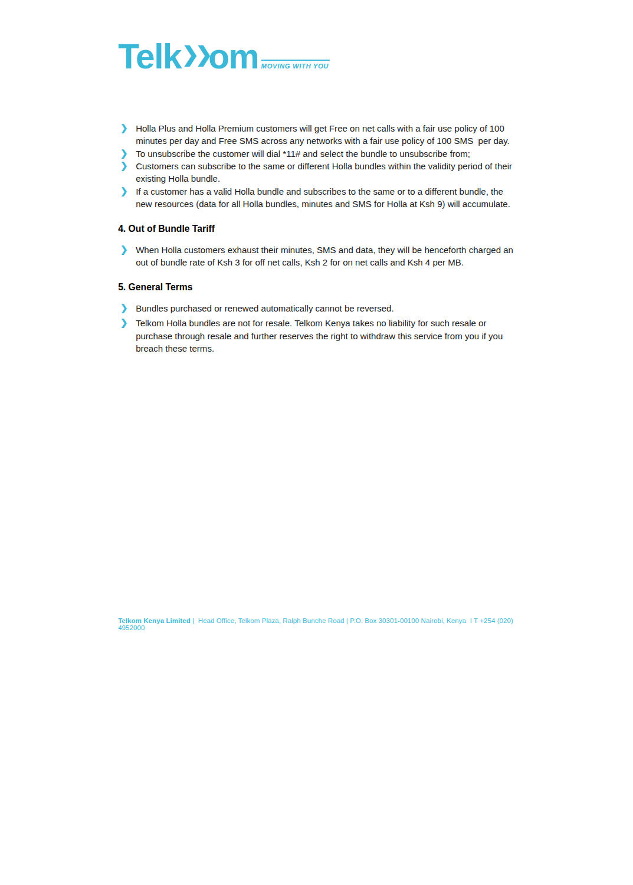Telk❯❯om
MOVING WITH YOU
❯
Holla Plus and Holla Premium customers will get Free on net calls with a fair use policy of 100 minutes per day and Free SMS across any networks with a fair use policy of 100 SMS per day.
❯
To unsubscribe the customer will dial *11# and select the bundle to unsubscribe from;
❯
Customers can subscribe to the same or different Holla bundles within the validity period of their existing Holla bundle.
❯
If a customer has a valid Holla bundle and subscribes to the same or to a different bundle, the new resources (data for all Holla bundles, minutes and SMS for Holla at Ksh 9) will accumulate.
4. Out of Bundle Tariff
❯
When Holla customers exhaust their minutes, SMS and data, they will be henceforth charged an out of bundle rate of Ksh 3 for off net calls, Ksh 2 for on net calls and Ksh 4 per MB.
5. General Terms
❯
Bundles purchased or renewed automatically cannot be reversed.
❯
Telkom Holla bundles are not for resale. Telkom Kenya takes no liability for such resale or purchase through resale and further reserves the right to withdraw this service from you if you breach these terms.
Telkom Kenya Limited | Head Office, Telkom Plaza, Ralph Bunche Road | P.O. Box 30301-00100 Nairobi, Kenya I T +254 (020) 4952000